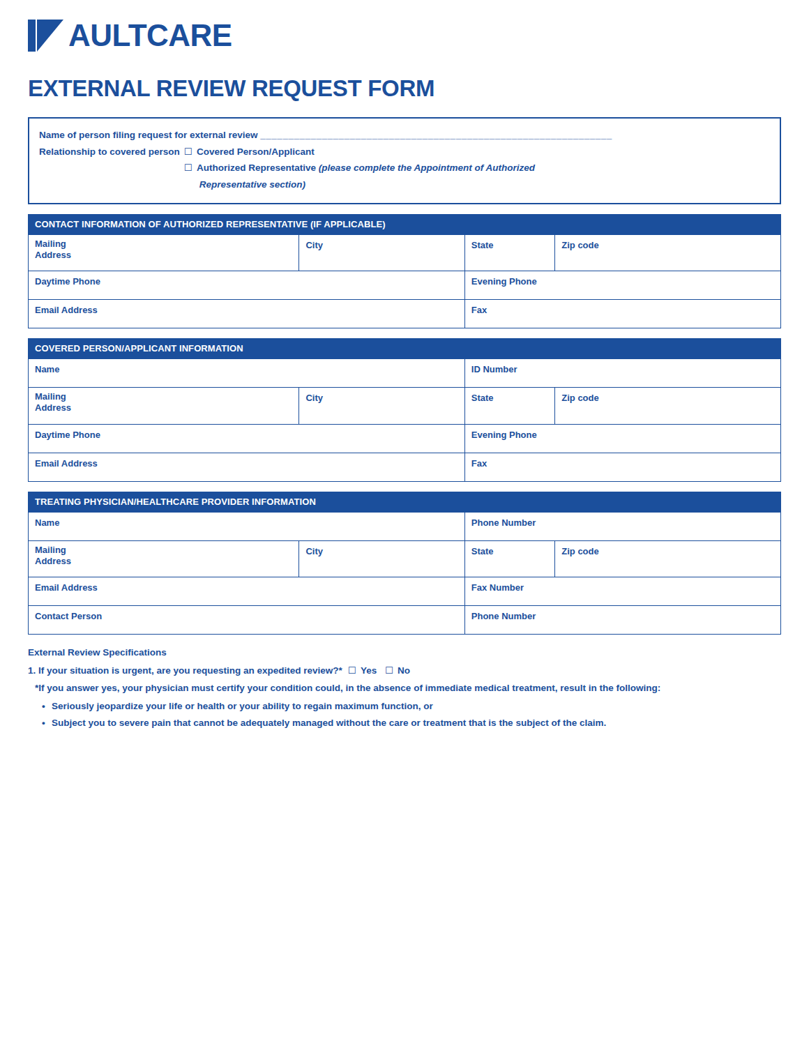AULTCARE
EXTERNAL REVIEW REQUEST FORM
Name of person filing request for external review _______________________________________________________________
Relationship to covered person ☐Covered Person/Applicant ☐Authorized Representative (please complete the Appointment of Authorized Representative section)
CONTACT INFORMATION OF AUTHORIZED REPRESENTATIVE (IF APPLICABLE)
| Mailing Address | City | State | Zip code |
| Daytime Phone | Evening Phone |
| Email Address | Fax |
COVERED PERSON/APPLICANT INFORMATION
| Name | ID Number |
| Mailing Address | City | State | Zip code |
| Daytime Phone | Evening Phone |
| Email Address | Fax |
TREATING PHYSICIAN/HEALTHCARE PROVIDER INFORMATION
| Name | Phone Number |
| Mailing Address | City | State | Zip code |
| Email Address | Fax Number |
| Contact Person | Phone Number |
External Review Specifications
1. If your situation is urgent, are you requesting an expedited review?*☐Yes ☐No
*If you answer yes, your physician must certify your condition could, in the absence of immediate medical treatment, result in the following:
Seriously jeopardize your life or health or your ability to regain maximum function, or
Subject you to severe pain that cannot be adequately managed without the care or treatment that is the subject of the claim.